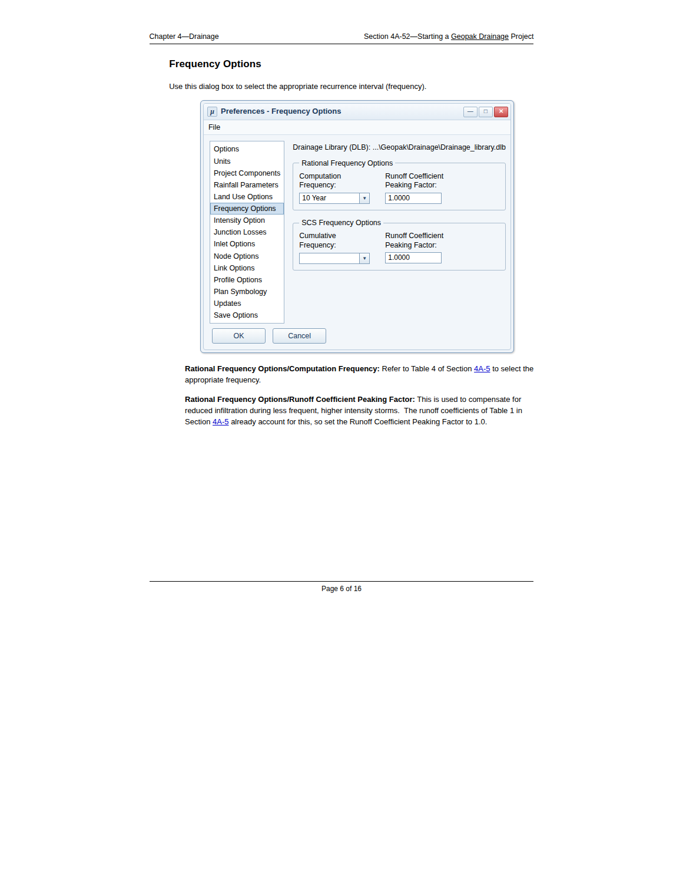Chapter 4—Drainage
Section 4A-52—Starting a Geopak Drainage Project
Frequency Options
Use this dialog box to select the appropriate recurrence interval (frequency).
μ Preferences - Frequency Options
—
□
✕
File
Options
Units
Project Components
Rainfall Parameters
Land Use Options
Frequency Options
Intensity Option
Junction Losses
Inlet Options
Node Options
Link Options
Profile Options
Plan Symbology
Updates
Save Options
Drainage Library (DLB): ...\Geopak\Drainage\Drainage_library.dlb
Rational Frequency Options
Computation
Frequency:
10 Year▼
Runoff Coefficient
Peaking Factor:
1.0000
SCS Frequency Options
Cumulative
Frequency:
▼
Runoff Coefficient
Peaking Factor:
1.0000
OK
Cancel
Rational Frequency Options/Computation Frequency: Refer to Table 4 of Section 4A-5 to select the appropriate frequency.
Rational Frequency Options/Runoff Coefficient Peaking Factor: This is used to compensate for reduced infiltration during less frequent, higher intensity storms. The runoff coefficients of Table 1 in Section 4A-5 already account for this, so set the Runoff Coefficient Peaking Factor to 1.0.
Page 6 of 16